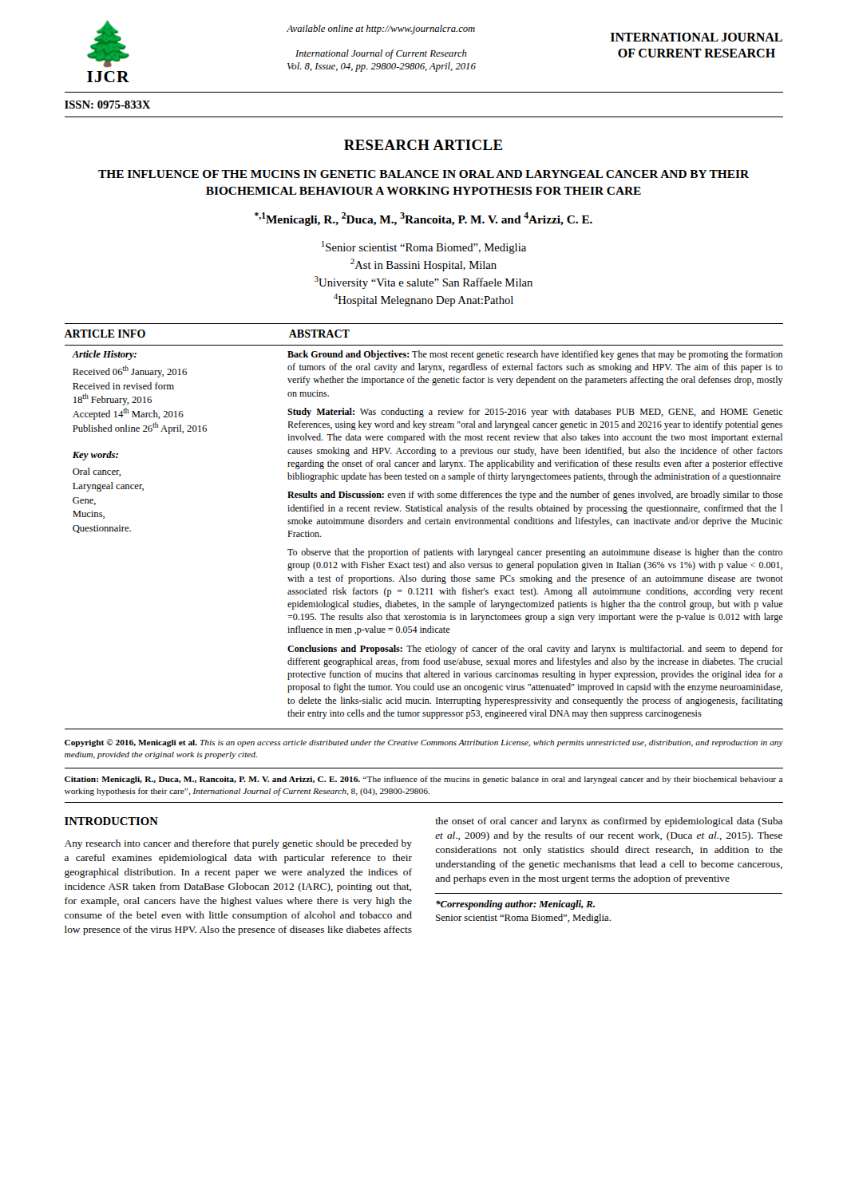🌲
IJCR
Available online at http://www.journalcra.com
International Journal of Current Research
Vol. 8, Issue, 04, pp. 29800-29806, April, 2016
INTERNATIONAL JOURNAL
OF CURRENT RESEARCH
ISSN: 0975-833X
RESEARCH ARTICLE
The influence of the mucins in genetic balance in oral and laryngeal cancer and by their biochemical behaviour a working hypothesis for their care
*,1Menicagli, R., 2Duca, M., 3Rancoita, P. M. V. and 4Arizzi, C. E.
1Senior scientist “Roma Biomed”, Mediglia
2Ast in Bassini Hospital, Milan
3University “Vita e salute” San Raffaele Milan
4Hospital Melegnano Dep Anat:Pathol
| ARTICLE INFO | ABSTRACT |
| Article History: Received 06 th January, 2016 Received in revised form 18 th February, 2016 Accepted 14 th March, 2016 Published online 26 th April, 2016 Key words: Oral cancer, Laryngeal cancer, Gene, Mucins, Questionnaire. | Back Ground and Objectives: The most recent genetic research have identified key genes that may be promoting the formation of tumors of the oral cavity and larynx, regardless of external factors such as smoking and HPV. The aim of this paper is to verify whether the importance of the genetic factor is very dependent on the parameters affecting the oral defenses drop, mostly on mucins. Study Material: Was conducting a review for 2015-2016 year with databases PUB MED, GENE, and HOME Genetic References, using key word and key stream "oral and laryngeal cancer genetic in 2015 and 20216 year to identify potential genes involved. The data were compared with the most recent review that also takes into account the two most important external causes smoking and HPV. According to a previous our study, have been identified, but also the incidence of other factors regarding the onset of oral cancer and larynx. The applicability and verification of these results even after a posterior effective bibliographic update has been tested on a sample of thirty laryngectomees patients, through the administration of a questionnaire Results and Discussion: even if with some differences the type and the number of genes involved, are broadly similar to those identified in a recent review. Statistical analysis of the results obtained by processing the questionnaire, confirmed that the l smoke autoimmune disorders and certain environmental conditions and lifestyles, can inactivate and/or deprive the Mucinic Fraction. To observe that the proportion of patients with laryngeal cancer presenting an autoimmune disease is higher than the contro group (0.012 with Fisher Exact test) and also versus to general population given in Italian (36% vs 1%) with p value < 0.001, with a test of proportions. Also during those same PCs smoking and the presence of an autoimmune disease are twonot associated risk factors (p = 0.1211 with fisher's exact test). Among all autoimmune conditions, according very recent epidemiological studies, diabetes, in the sample of laryngectomized patients is higher tha the control group, but with p value =0.195. The results also that xerostomia is in larynctomees group a sign very important were the p-value is 0.012 with large influence in men ,p-value = 0.054 indicate Conclusions and Proposals: The etiology of cancer of the oral cavity and larynx is multifactorial. and seem to depend for different geographical areas, from food use/abuse, sexual mores and lifestyles and also by the increase in diabetes. The crucial protective function of mucins that altered in various carcinomas resulting in hyper expression, provides the original idea for a proposal to fight the tumor. You could use an oncogenic virus "attenuated" improved in capsid with the enzyme neuroaminidase, to delete the links-sialic acid mucin. Interrupting hyperespressivity and consequently the process of angiogenesis, facilitating their entry into cells and the tumor suppressor p53, engineered viral DNA may then suppress carcinogenesis |
Copyright © 2016, Menicagli et al. This is an open access article distributed under the Creative Commons Attribution License, which permits unrestricted use, distribution, and reproduction in any medium, provided the original work is properly cited.
Citation: Menicagli, R., Duca, M., Rancoita, P. M. V. and Arizzi, C. E. 2016. “The influence of the mucins in genetic balance in oral and laryngeal cancer and by their biochemical behaviour a working hypothesis for their care”, International Journal of Current Research, 8, (04), 29800-29806.
INTRODUCTION
Any research into cancer and therefore that purely genetic should be preceded by a careful examines epidemiological data with particular reference to their geographical distribution. In a recent paper we were analyzed the indices of incidence ASR taken from DataBase Globocan 2012 (IARC), pointing out that, for example, oral cancers have the highest values where there is very high the consume of the betel even with little consumption of alcohol and tobacco and low presence of the virus HPV. Also the presence of diseases like diabetes affects the onset of oral cancer and larynx as confirmed by epidemiological data (Suba et al., 2009) and by the results of our recent work, (Duca et al., 2015). These considerations not only statistics should direct research, in addition to the understanding of the genetic mechanisms that lead a cell to become cancerous, and perhaps even in the most urgent terms the adoption of preventive
*Corresponding author: Menicagli, R.
Senior scientist “Roma Biomed”, Mediglia.